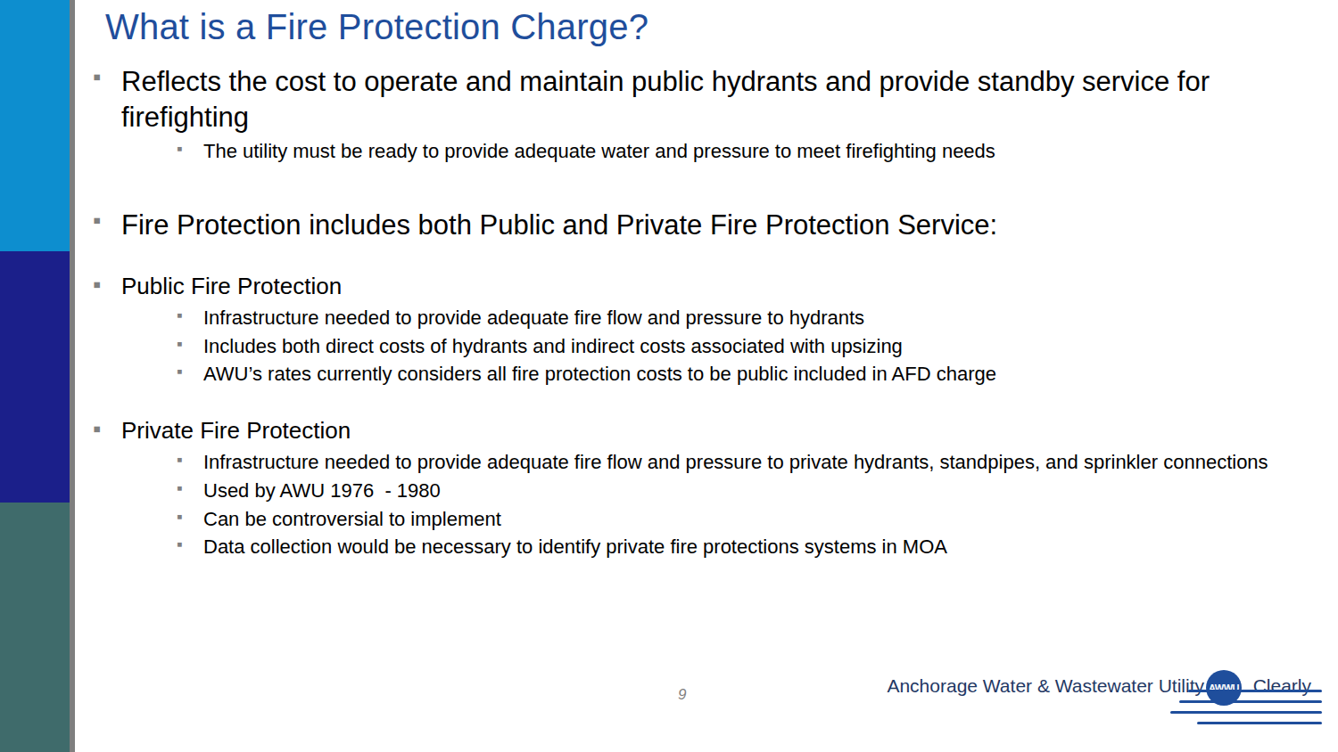What is a Fire Protection Charge?
Reflects the cost to operate and maintain public hydrants and provide standby service for firefighting
The utility must be ready to provide adequate water and pressure to meet firefighting needs
Fire Protection includes both Public and Private Fire Protection Service:
Public Fire Protection
Infrastructure needed to provide adequate fire flow and pressure to hydrants
Includes both direct costs of hydrants and indirect costs associated with upsizing
AWU’s rates currently considers all fire protection costs to be public included in AFD charge
Private Fire Protection
Infrastructure needed to provide adequate fire flow and pressure to private hydrants, standpipes, and sprinkler connections
Used by AWU 1976 - 1980
Can be controversial to implement
Data collection would be necessary to identify private fire protections systems in MOA
9
Anchorage Water & Wastewater Utility
AWWU
Clearly